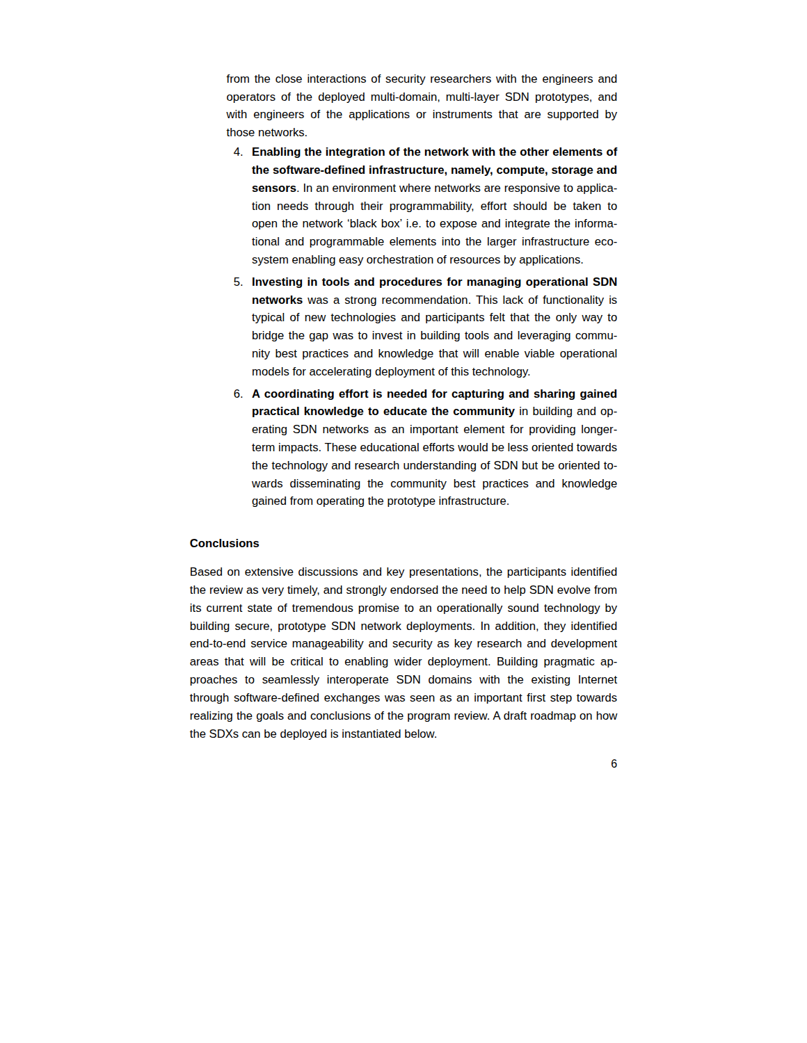from the close interactions of security researchers with the engineers and operators of the deployed multi-domain, multi-layer SDN prototypes, and with engineers of the applications or instruments that are supported by those networks.
Enabling the integration of the network with the other elements of the software-defined infrastructure, namely, compute, storage and sensors. In an environment where networks are responsive to application needs through their programmability, effort should be taken to open the network ‘black box’ i.e. to expose and integrate the informational and programmable elements into the larger infrastructure ecosystem enabling easy orchestration of resources by applications.
Investing in tools and procedures for managing operational SDN networks was a strong recommendation. This lack of functionality is typical of new technologies and participants felt that the only way to bridge the gap was to invest in building tools and leveraging community best practices and knowledge that will enable viable operational models for accelerating deployment of this technology.
A coordinating effort is needed for capturing and sharing gained practical knowledge to educate the community in building and operating SDN networks as an important element for providing longer-term impacts. These educational efforts would be less oriented towards the technology and research understanding of SDN but be oriented towards disseminating the community best practices and knowledge gained from operating the prototype infrastructure.
Conclusions
Based on extensive discussions and key presentations, the participants identified the review as very timely, and strongly endorsed the need to help SDN evolve from its current state of tremendous promise to an operationally sound technology by building secure, prototype SDN network deployments. In addition, they identified end-to-end service manageability and security as key research and development areas that will be critical to enabling wider deployment. Building pragmatic approaches to seamlessly interoperate SDN domains with the existing Internet through software-defined exchanges was seen as an important first step towards realizing the goals and conclusions of the program review. A draft roadmap on how the SDXs can be deployed is instantiated below.
6